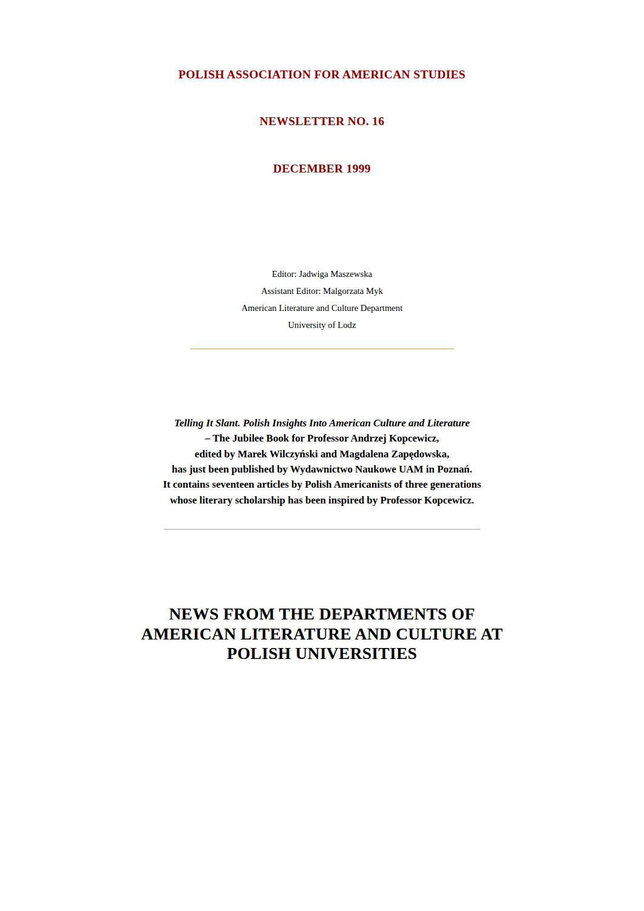POLISH ASSOCIATION FOR AMERICAN STUDIES
NEWSLETTER NO. 16
DECEMBER 1999
Editor: Jadwiga Maszewska
Assistant Editor: Malgorzata Myk
American Literature and Culture Department
University of Lodz
Telling It Slant. Polish Insights Into American Culture and Literature
– The Jubilee Book for Professor Andrzej Kopcewicz,
edited by Marek Wilczyński and Magdalena Zapędowska,
has just been published by Wydawnictwo Naukowe UAM in Poznań.
It contains seventeen articles by Polish Americanists of three generations
whose literary scholarship has been inspired by Professor Kopcewicz.
NEWS FROM THE DEPARTMENTS OF AMERICAN LITERATURE AND CULTURE AT POLISH UNIVERSITIES